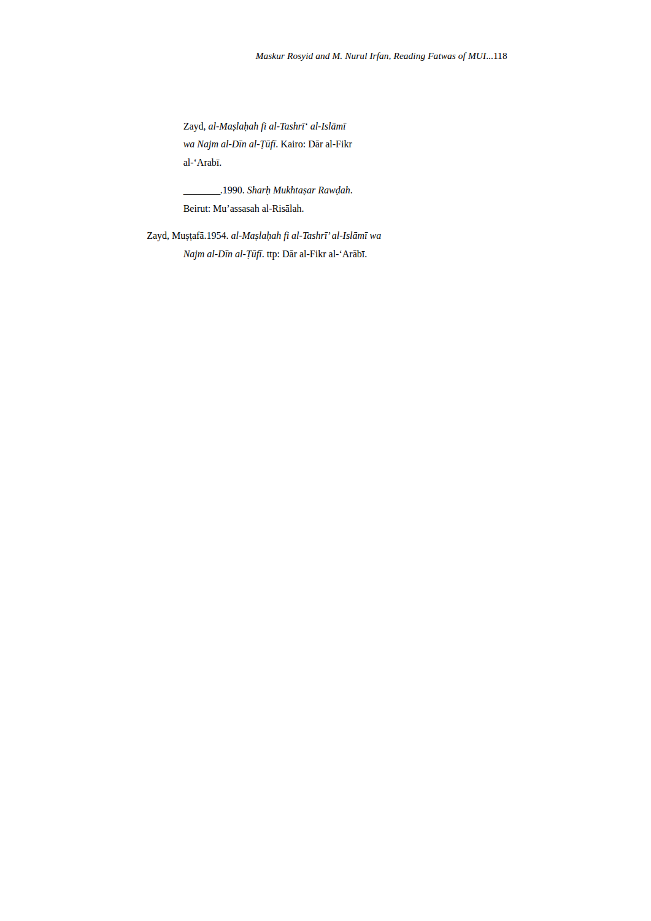Maskur Rosyid and M. Nurul Irfan, Reading Fatwas of MUI...118
Zayd, al-Maṣlaḥah fi al-Tashrī‘ al-Islāmī wa Najm al-Dīn al-Ṭūfī. Kairo: Dār al-Fikr al-‘Arabī.
________.1990. Sharḥ Mukhtaṣar Rawḍah. Beirut: Mu’assasah al-Risālah.
Zayd, Muṣṭafā.1954. al-Maṣlaḥah fi al-Tashrī’ al-Islāmī wa Najm al-Dīn al-Ṭūfī. ttp: Dār al-Fikr al-‘Arābī.